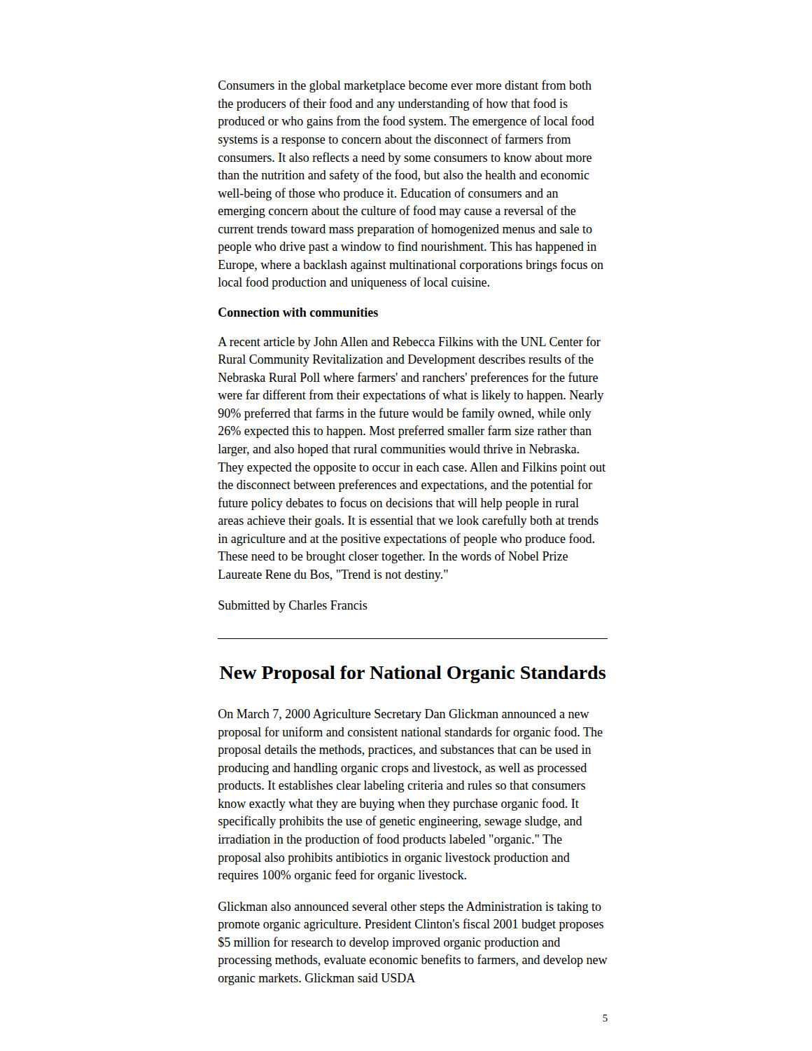Consumers in the global marketplace become ever more distant from both the producers of their food and any understanding of how that food is produced or who gains from the food system. The emergence of local food systems is a response to concern about the disconnect of farmers from consumers. It also reflects a need by some consumers to know about more than the nutrition and safety of the food, but also the health and economic well-being of those who produce it. Education of consumers and an emerging concern about the culture of food may cause a reversal of the current trends toward mass preparation of homogenized menus and sale to people who drive past a window to find nourishment. This has happened in Europe, where a backlash against multinational corporations brings focus on local food production and uniqueness of local cuisine.
Connection with communities
A recent article by John Allen and Rebecca Filkins with the UNL Center for Rural Community Revitalization and Development describes results of the Nebraska Rural Poll where farmers' and ranchers' preferences for the future were far different from their expectations of what is likely to happen. Nearly 90% preferred that farms in the future would be family owned, while only 26% expected this to happen. Most preferred smaller farm size rather than larger, and also hoped that rural communities would thrive in Nebraska. They expected the opposite to occur in each case. Allen and Filkins point out the disconnect between preferences and expectations, and the potential for future policy debates to focus on decisions that will help people in rural areas achieve their goals. It is essential that we look carefully both at trends in agriculture and at the positive expectations of people who produce food. These need to be brought closer together. In the words of Nobel Prize Laureate Rene du Bos, "Trend is not destiny."
Submitted by Charles Francis
New Proposal for National Organic Standards
On March 7, 2000 Agriculture Secretary Dan Glickman announced a new proposal for uniform and consistent national standards for organic food. The proposal details the methods, practices, and substances that can be used in producing and handling organic crops and livestock, as well as processed products. It establishes clear labeling criteria and rules so that consumers know exactly what they are buying when they purchase organic food. It specifically prohibits the use of genetic engineering, sewage sludge, and irradiation in the production of food products labeled "organic." The proposal also prohibits antibiotics in organic livestock production and requires 100% organic feed for organic livestock.
Glickman also announced several other steps the Administration is taking to promote organic agriculture. President Clinton's fiscal 2001 budget proposes $5 million for research to develop improved organic production and processing methods, evaluate economic benefits to farmers, and develop new organic markets. Glickman said USDA
5